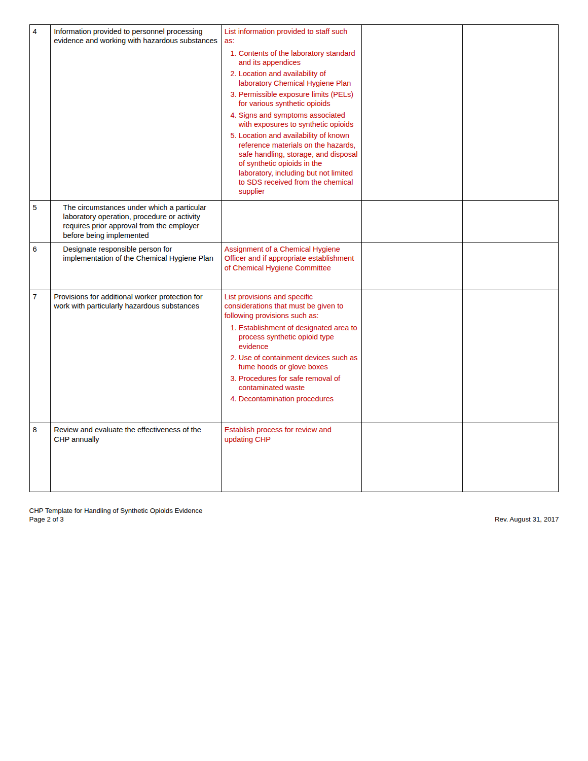| 4 | Information provided to personnel processing evidence and working with hazardous substances | List information provided to staff such as: Contents of the laboratory standard and its appendices Location and availability of laboratory Chemical Hygiene Plan Permissible exposure limits (PELs) for various synthetic opioids Signs and symptoms associated with exposures to synthetic opioids Location and availability of known reference materials on the hazards, safe handling, storage, and disposal of synthetic opioids in the laboratory, including but not limited to SDS received from the chemical supplier | | |
| 5 | The circumstances under which a particular laboratory operation, procedure or activity requires prior approval from the employer before being implemented | | | |
| 6 | Designate responsible person for implementation of the Chemical Hygiene Plan | Assignment of a Chemical Hygiene Officer and if appropriate establishment of Chemical Hygiene Committee | | |
| 7 | Provisions for additional worker protection for work with particularly hazardous substances | List provisions and specific considerations that must be given to following provisions such as: Establishment of designated area to process synthetic opioid type evidence Use of containment devices such as fume hoods or glove boxes Procedures for safe removal of contaminated waste Decontamination procedures | | |
| 8 | Review and evaluate the effectiveness of the CHP annually | Establish process for review and updating CHP | | |
CHP Template for Handling of Synthetic Opioids Evidence
Page 2 of 3
Rev. August 31, 2017